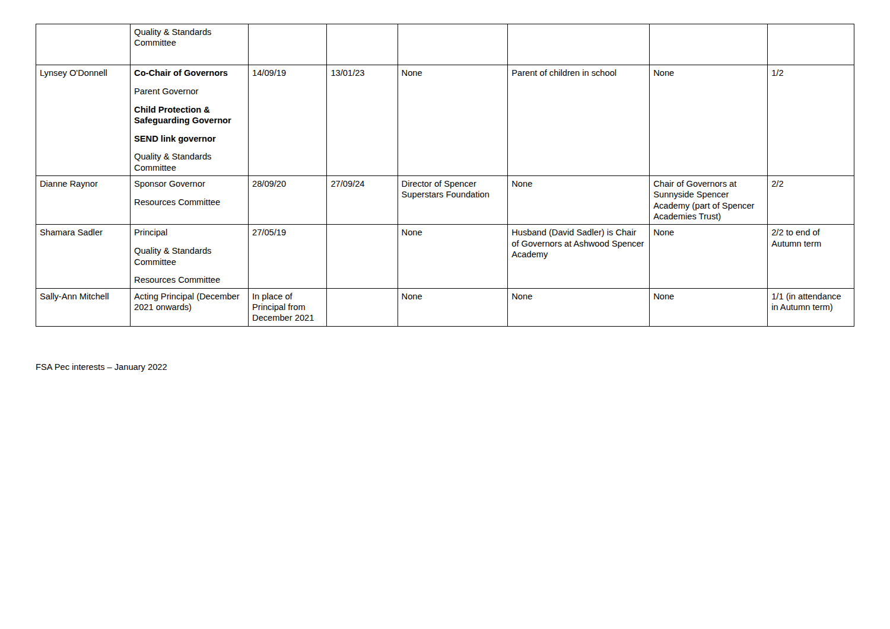| | Quality & Standards Committee | | | | | | |
| Lynsey O'Donnell | Co-Chair of Governors Parent Governor Child Protection & Safeguarding Governor SEND link governor Quality & Standards Committee | 14/09/19 | 13/01/23 | None | Parent of children in school | None | 1/2 |
| Dianne Raynor | Sponsor Governor Resources Committee | 28/09/20 | 27/09/24 | Director of Spencer Superstars Foundation | None | Chair of Governors at Sunnyside Spencer Academy (part of Spencer Academies Trust) | 2/2 |
| Shamara Sadler | Principal Quality & Standards Committee Resources Committee | 27/05/19 | | None | Husband (David Sadler) is Chair of Governors at Ashwood Spencer Academy | None | 2/2 to end of Autumn term |
| Sally-Ann Mitchell | Acting Principal (December 2021 onwards) | In place of Principal from December 2021 | | None | None | None | 1/1 (in attendance in Autumn term) |
FSA Pec interests – January 2022